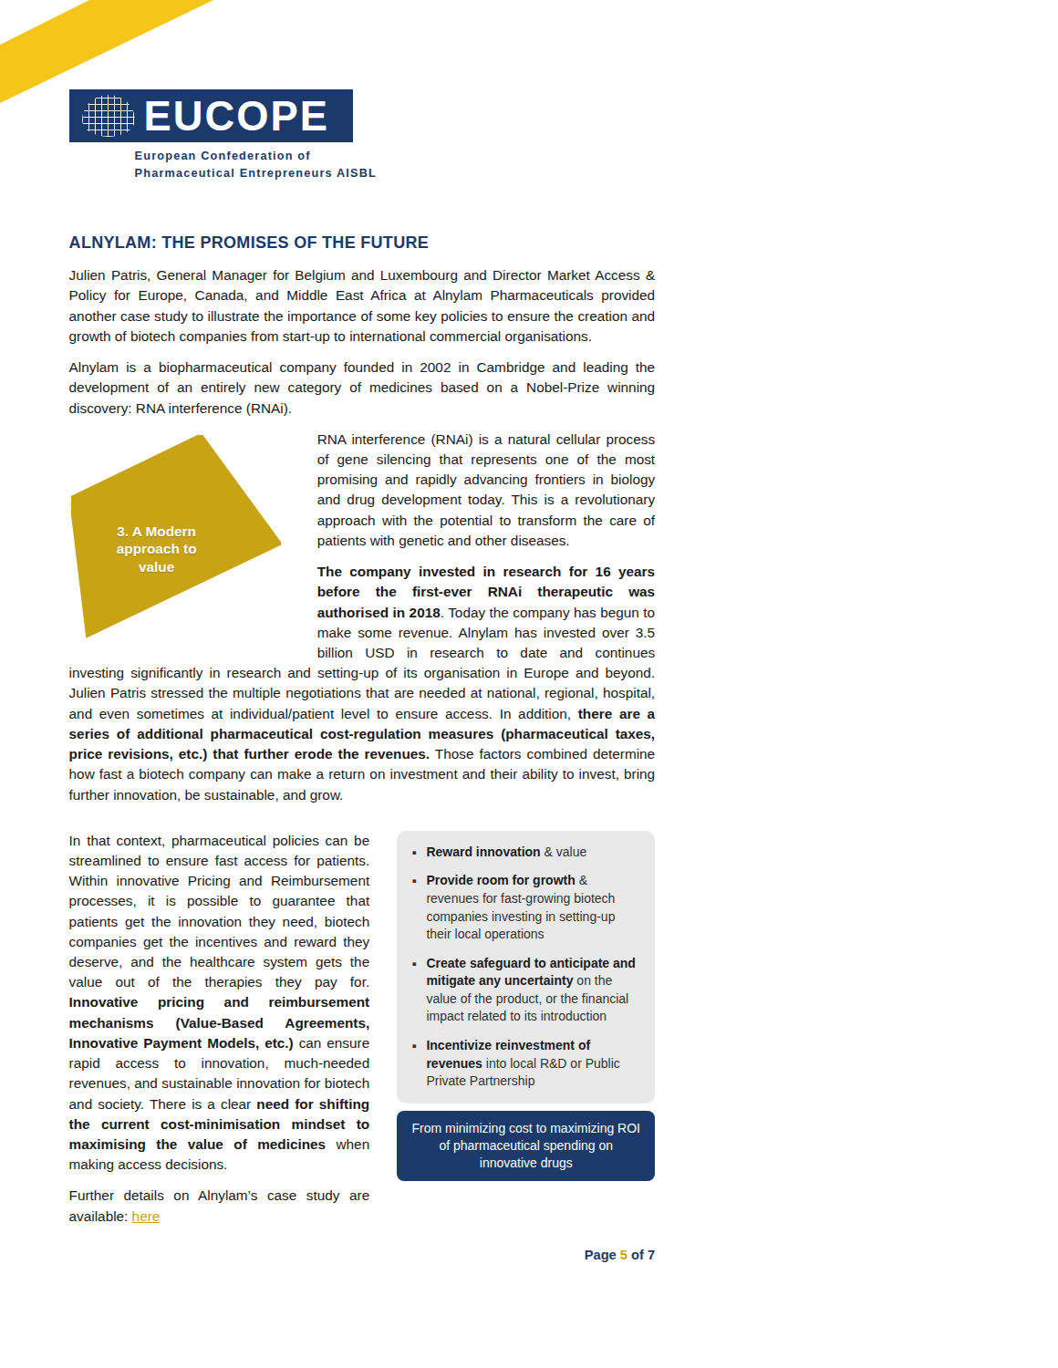EUCOPE
European Confederation of
Pharmaceutical Entrepreneurs AISBL
Alnylam: The Promises of the Future
Julien Patris, General Manager for Belgium and Luxembourg and Director Market Access & Policy for Europe, Canada, and Middle East Africa at Alnylam Pharmaceuticals provided another case study to illustrate the importance of some key policies to ensure the creation and growth of biotech companies from start-up to international commercial organisations.
Alnylam is a biopharmaceutical company founded in 2002 in Cambridge and leading the development of an entirely new category of medicines based on a Nobel-Prize winning discovery: RNA interference (RNAi).
3. A Modern
approach to
value
RNA interference (RNAi) is a natural cellular process of gene silencing that represents one of the most promising and rapidly advancing frontiers in biology and drug development today. This is a revolutionary approach with the potential to transform the care of patients with genetic and other diseases.
The company invested in research for 16 years before the first-ever RNAi therapeutic was authorised in 2018. Today the company has begun to make some revenue. Alnylam has invested over 3.5 billion USD in research to date and continues investing significantly in research and setting-up of its organisation in Europe and beyond. Julien Patris stressed the multiple negotiations that are needed at national, regional, hospital, and even sometimes at individual/patient level to ensure access. In addition, there are a series of additional pharmaceutical cost-regulation measures (pharmaceutical taxes, price revisions, etc.) that further erode the revenues. Those factors combined determine how fast a biotech company can make a return on investment and their ability to invest, bring further innovation, be sustainable, and grow.
In that context, pharmaceutical policies can be streamlined to ensure fast access for patients. Within innovative Pricing and Reimbursement processes, it is possible to guarantee that patients get the innovation they need, biotech companies get the incentives and reward they deserve, and the healthcare system gets the value out of the therapies they pay for. Innovative pricing and reimbursement mechanisms (Value-Based Agreements, Innovative Payment Models, etc.) can ensure rapid access to innovation, much-needed revenues, and sustainable innovation for biotech and society. There is a clear need for shifting the current cost-minimisation mindset to maximising the value of medicines when making access decisions.
Further details on Alnylam’s case study are available: here
Reward innovation & value
Provide room for growth & revenues for fast-growing biotech companies investing in setting-up their local operations
Create safeguard to anticipate and mitigate any uncertainty on the value of the product, or the financial impact related to its introduction
Incentivize reinvestment of revenues into local R&D or Public Private Partnership
From minimizing cost to maximizing ROI of pharmaceutical spending on innovative drugs
Page 5 of 7